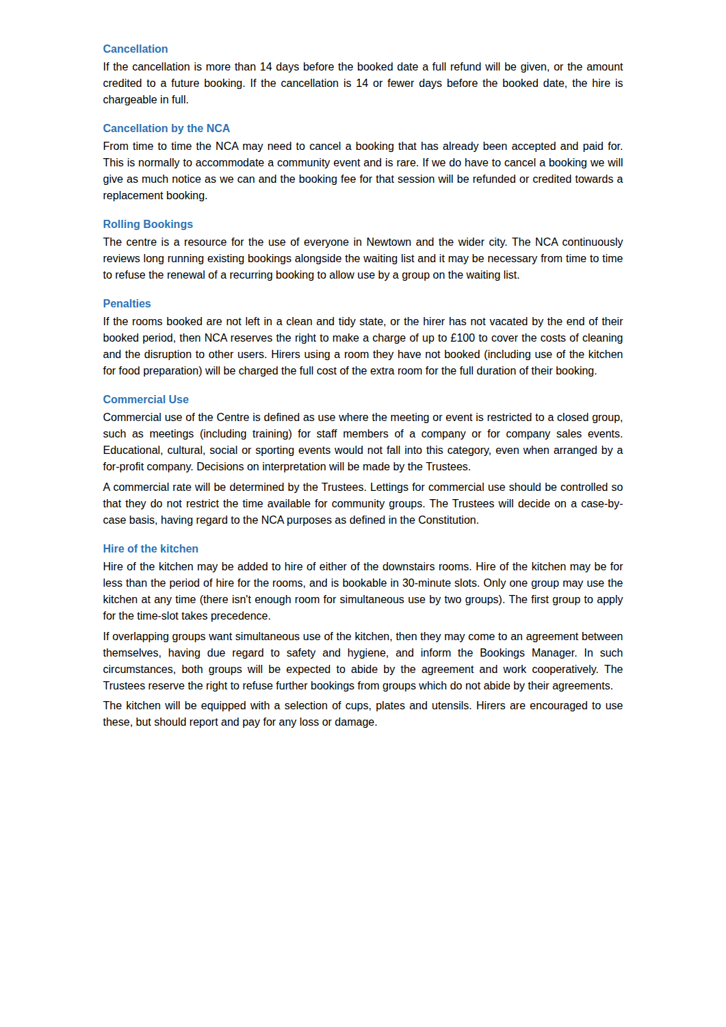Cancellation
If the cancellation is more than 14 days before the booked date a full refund will be given, or the amount credited to a future booking. If the cancellation is 14 or fewer days before the booked date, the hire is chargeable in full.
Cancellation by the NCA
From time to time the NCA may need to cancel a booking that has already been accepted and paid for. This is normally to accommodate a community event and is rare. If we do have to cancel a booking we will give as much notice as we can and the booking fee for that session will be refunded or credited towards a replacement booking.
Rolling Bookings
The centre is a resource for the use of everyone in Newtown and the wider city. The NCA continuously reviews long running existing bookings alongside the waiting list and it may be necessary from time to time to refuse the renewal of a recurring booking to allow use by a group on the waiting list.
Penalties
If the rooms booked are not left in a clean and tidy state, or the hirer has not vacated by the end of their booked period, then NCA reserves the right to make a charge of up to £100 to cover the costs of cleaning and the disruption to other users. Hirers using a room they have not booked (including use of the kitchen for food preparation) will be charged the full cost of the extra room for the full duration of their booking.
Commercial Use
Commercial use of the Centre is defined as use where the meeting or event is restricted to a closed group, such as meetings (including training) for staff members of a company or for company sales events. Educational, cultural, social or sporting events would not fall into this category, even when arranged by a for-profit company. Decisions on interpretation will be made by the Trustees.
A commercial rate will be determined by the Trustees. Lettings for commercial use should be controlled so that they do not restrict the time available for community groups. The Trustees will decide on a case-by-case basis, having regard to the NCA purposes as defined in the Constitution.
Hire of the kitchen
Hire of the kitchen may be added to hire of either of the downstairs rooms. Hire of the kitchen may be for less than the period of hire for the rooms, and is bookable in 30-minute slots. Only one group may use the kitchen at any time (there isn't enough room for simultaneous use by two groups). The first group to apply for the time-slot takes precedence.
If overlapping groups want simultaneous use of the kitchen, then they may come to an agreement between themselves, having due regard to safety and hygiene, and inform the Bookings Manager. In such circumstances, both groups will be expected to abide by the agreement and work cooperatively. The Trustees reserve the right to refuse further bookings from groups which do not abide by their agreements.
The kitchen will be equipped with a selection of cups, plates and utensils. Hirers are encouraged to use these, but should report and pay for any loss or damage.